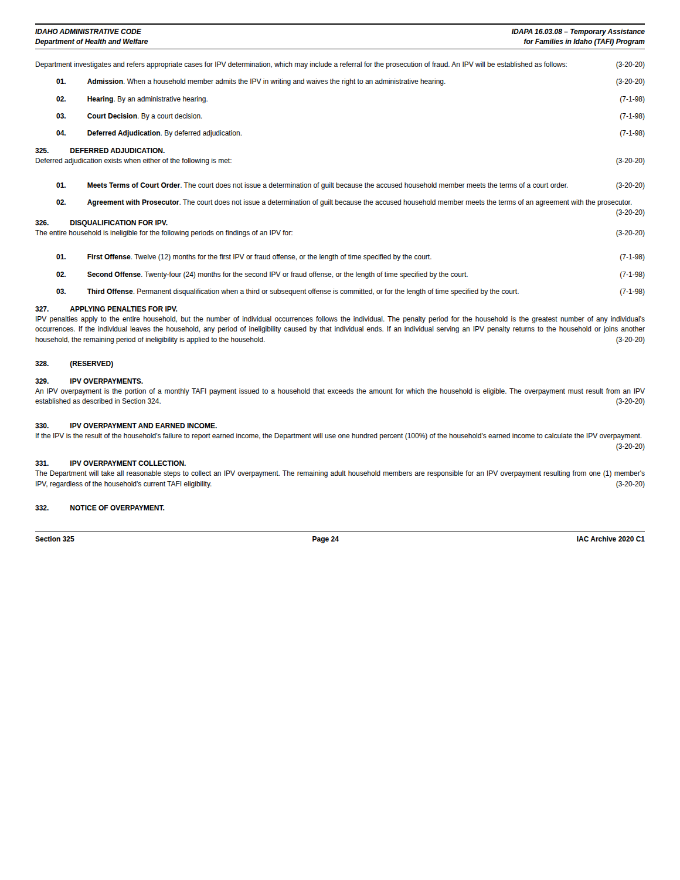IDAHO ADMINISTRATIVE CODE
Department of Health and Welfare
IDAPA 16.03.08 – Temporary Assistance
for Families in Idaho (TAFI) Program
Department investigates and refers appropriate cases for IPV determination, which may include a referral for the prosecution of fraud. An IPV will be established as follows:(3-20-20)
01. Admission. When a household member admits the IPV in writing and waives the right to an administrative hearing.(3-20-20)
02. Hearing. By an administrative hearing.(7-1-98)
03. Court Decision. By a court decision.(7-1-98)
04. Deferred Adjudication. By deferred adjudication.(7-1-98)
325. DEFERRED ADJUDICATION.
Deferred adjudication exists when either of the following is met:(3-20-20)
01. Meets Terms of Court Order. The court does not issue a determination of guilt because the accused household member meets the terms of a court order.(3-20-20)
02. Agreement with Prosecutor. The court does not issue a determination of guilt because the accused household member meets the terms of an agreement with the prosecutor.(3-20-20)
326. DISQUALIFICATION FOR IPV.
The entire household is ineligible for the following periods on findings of an IPV for:(3-20-20)
01. First Offense. Twelve (12) months for the first IPV or fraud offense, or the length of time specified by the court.(7-1-98)
02. Second Offense. Twenty-four (24) months for the second IPV or fraud offense, or the length of time specified by the court.(7-1-98)
03. Third Offense. Permanent disqualification when a third or subsequent offense is committed, or for the length of time specified by the court.(7-1-98)
327. APPLYING PENALTIES FOR IPV.
IPV penalties apply to the entire household, but the number of individual occurrences follows the individual. The penalty period for the household is the greatest number of any individual's occurrences. If the individual leaves the household, any period of ineligibility caused by that individual ends. If an individual serving an IPV penalty returns to the household or joins another household, the remaining period of ineligibility is applied to the household.(3-20-20)
328. (RESERVED)
329. IPV OVERPAYMENTS.
An IPV overpayment is the portion of a monthly TAFI payment issued to a household that exceeds the amount for which the household is eligible. The overpayment must result from an IPV established as described in Section 324.(3-20-20)
330. IPV OVERPAYMENT AND EARNED INCOME.
If the IPV is the result of the household's failure to report earned income, the Department will use one hundred percent (100%) of the household's earned income to calculate the IPV overpayment.(3-20-20)
331. IPV OVERPAYMENT COLLECTION.
The Department will take all reasonable steps to collect an IPV overpayment. The remaining adult household members are responsible for an IPV overpayment resulting from one (1) member's IPV, regardless of the household's current TAFI eligibility.(3-20-20)
332. NOTICE OF OVERPAYMENT.
Section 325
Page 24
IAC Archive 2020 C1